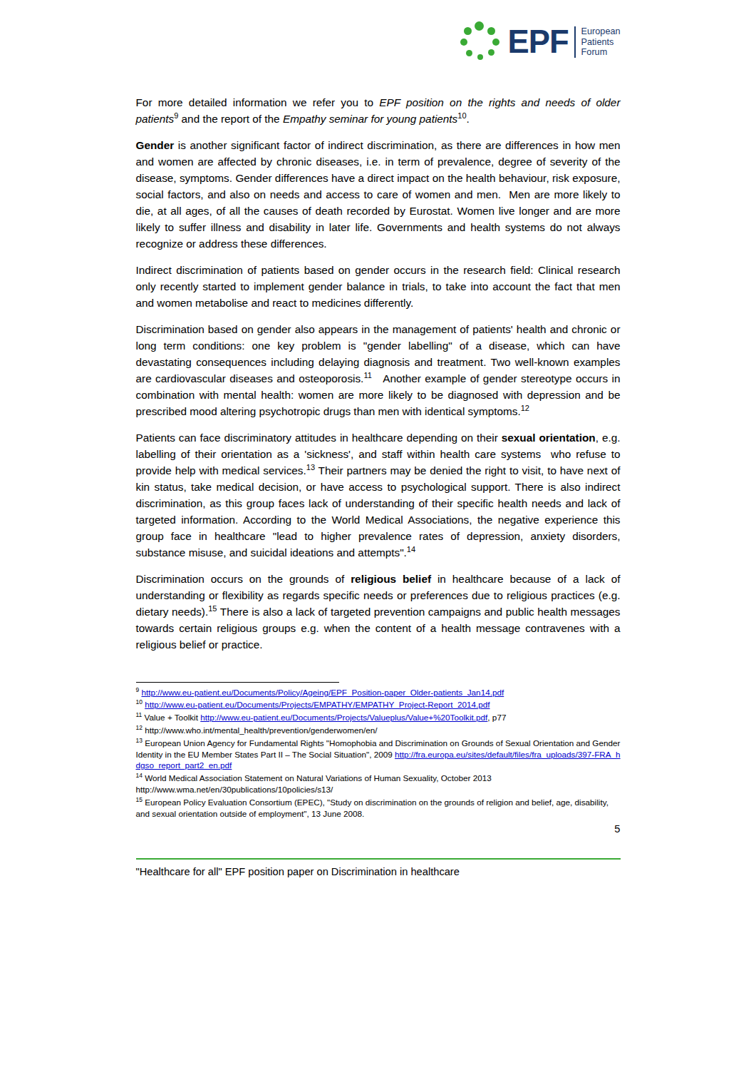EPF
European
Patients
Forum
For more detailed information we refer you to EPF position on the rights and needs of older patients9 and the report of the Empathy seminar for young patients10.
Gender is another significant factor of indirect discrimination, as there are differences in how men and women are affected by chronic diseases, i.e. in term of prevalence, degree of severity of the disease, symptoms. Gender differences have a direct impact on the health behaviour, risk exposure, social factors, and also on needs and access to care of women and men. Men are more likely to die, at all ages, of all the causes of death recorded by Eurostat. Women live longer and are more likely to suffer illness and disability in later life. Governments and health systems do not always recognize or address these differences.
Indirect discrimination of patients based on gender occurs in the research field: Clinical research only recently started to implement gender balance in trials, to take into account the fact that men and women metabolise and react to medicines differently.
Discrimination based on gender also appears in the management of patients' health and chronic or long term conditions: one key problem is "gender labelling" of a disease, which can have devastating consequences including delaying diagnosis and treatment. Two well-known examples are cardiovascular diseases and osteoporosis.11 Another example of gender stereotype occurs in combination with mental health: women are more likely to be diagnosed with depression and be prescribed mood altering psychotropic drugs than men with identical symptoms.12
Patients can face discriminatory attitudes in healthcare depending on their sexual orientation, e.g. labelling of their orientation as a 'sickness', and staff within health care systems who refuse to provide help with medical services.13 Their partners may be denied the right to visit, to have next of kin status, take medical decision, or have access to psychological support. There is also indirect discrimination, as this group faces lack of understanding of their specific health needs and lack of targeted information. According to the World Medical Associations, the negative experience this group face in healthcare "lead to higher prevalence rates of depression, anxiety disorders, substance misuse, and suicidal ideations and attempts".14
Discrimination occurs on the grounds of religious belief in healthcare because of a lack of understanding or flexibility as regards specific needs or preferences due to religious practices (e.g. dietary needs).15 There is also a lack of targeted prevention campaigns and public health messages towards certain religious groups e.g. when the content of a health message contravenes with a religious belief or practice.
9 http://www.eu-patient.eu/Documents/Policy/Ageing/EPF_Position-paper_Older-patients_Jan14.pdf
10 http://www.eu-patient.eu/Documents/Projects/EMPATHY/EMPATHY_Project-Report_2014.pdf
11 Value + Toolkit http://www.eu-patient.eu/Documents/Projects/Valueplus/Value+%20Toolkit.pdf, p77
12 http://www.who.int/mental_health/prevention/genderwomen/en/
13 European Union Agency for Fundamental Rights "Homophobia and Discrimination on Grounds of Sexual Orientation and Gender Identity in the EU Member States Part II – The Social Situation", 2009 http://fra.europa.eu/sites/default/files/fra_uploads/397-FRA_hdgso_report_part2_en.pdf
14 World Medical Association Statement on Natural Variations of Human Sexuality, October 2013 http://www.wma.net/en/30publications/10policies/s13/
15 European Policy Evaluation Consortium (EPEC), "Study on discrimination on the grounds of religion and belief, age, disability, and sexual orientation outside of employment", 13 June 2008.
5
"Healthcare for all" EPF position paper on Discrimination in healthcare